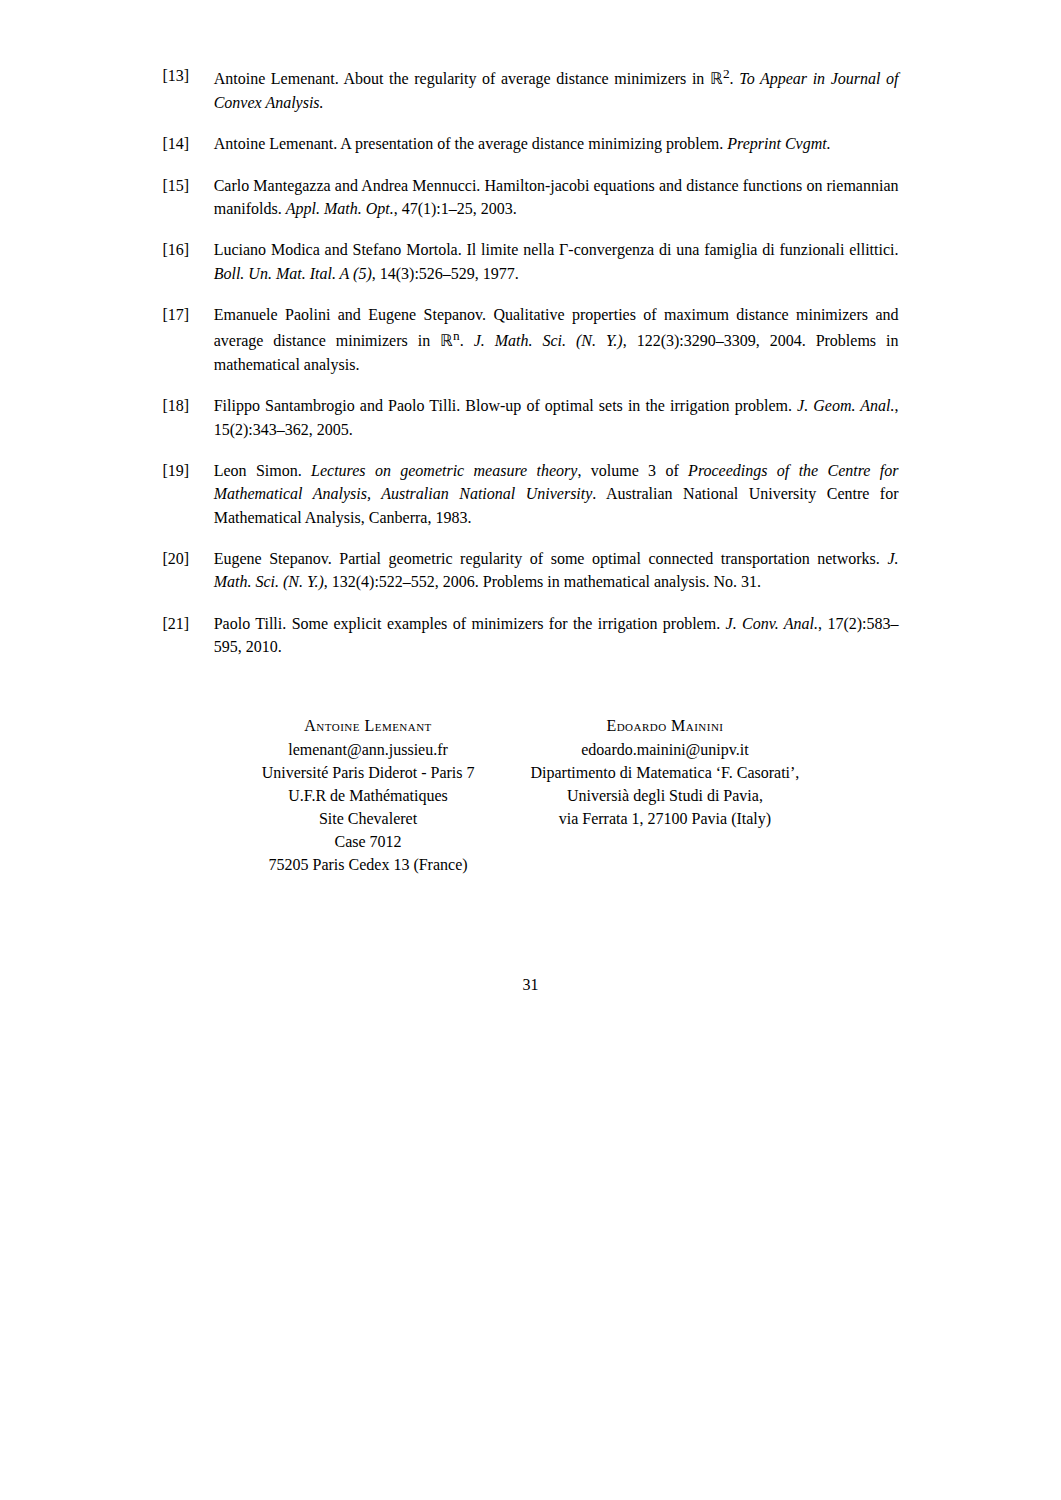[13] Antoine Lemenant. About the regularity of average distance minimizers in ℝ2. To Appear in Journal of Convex Analysis.
[14] Antoine Lemenant. A presentation of the average distance minimizing problem. Preprint Cvgmt.
[15] Carlo Mantegazza and Andrea Mennucci. Hamilton-jacobi equations and distance functions on riemannian manifolds. Appl. Math. Opt., 47(1):1–25, 2003.
[16] Luciano Modica and Stefano Mortola. Il limite nella Γ-convergenza di una famiglia di funzionali ellittici. Boll. Un. Mat. Ital. A (5), 14(3):526–529, 1977.
[17] Emanuele Paolini and Eugene Stepanov. Qualitative properties of maximum distance minimizers and average distance minimizers in ℝn. J. Math. Sci. (N. Y.), 122(3):3290–3309, 2004. Problems in mathematical analysis.
[18] Filippo Santambrogio and Paolo Tilli. Blow-up of optimal sets in the irrigation problem. J. Geom. Anal., 15(2):343–362, 2005.
[19] Leon Simon. Lectures on geometric measure theory, volume 3 of Proceedings of the Centre for Mathematical Analysis, Australian National University. Australian National University Centre for Mathematical Analysis, Canberra, 1983.
[20] Eugene Stepanov. Partial geometric regularity of some optimal connected transportation networks. J. Math. Sci. (N. Y.), 132(4):522–552, 2006. Problems in mathematical analysis. No. 31.
[21] Paolo Tilli. Some explicit examples of minimizers for the irrigation problem. J. Conv. Anal., 17(2):583–595, 2010.
Antoine Lemenant lemenant@ann.jussieu.fr Université Paris Diderot - Paris 7 U.F.R de Mathématiques Site Chevaleret Case 7012 75205 Paris Cedex 13 (France)
Edoardo Mainini edoardo.mainini@unipv.it Dipartimento di Matematica ‘F. Casorati’, Universià degli Studi di Pavia, via Ferrata 1, 27100 Pavia (Italy)
31